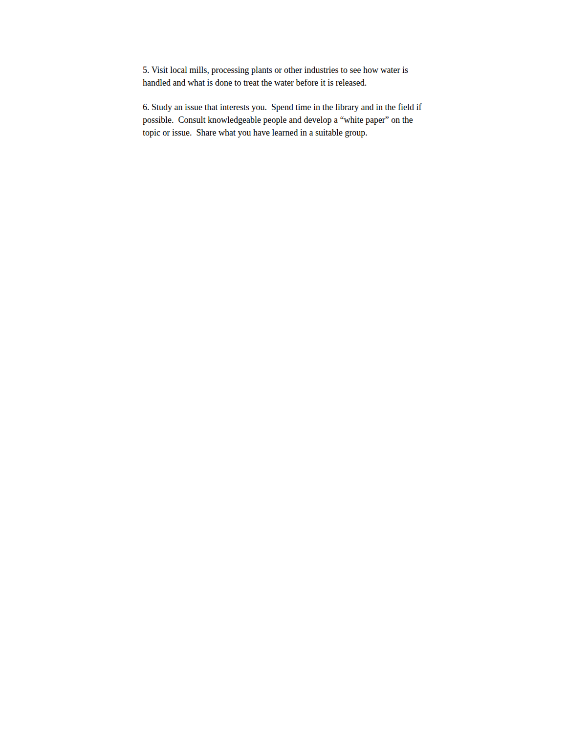5. Visit local mills, processing plants or other industries to see how water is handled and what is done to treat the water before it is released.
6. Study an issue that interests you. Spend time in the library and in the field if possible. Consult knowledgeable people and develop a “white paper” on the topic or issue. Share what you have learned in a suitable group.